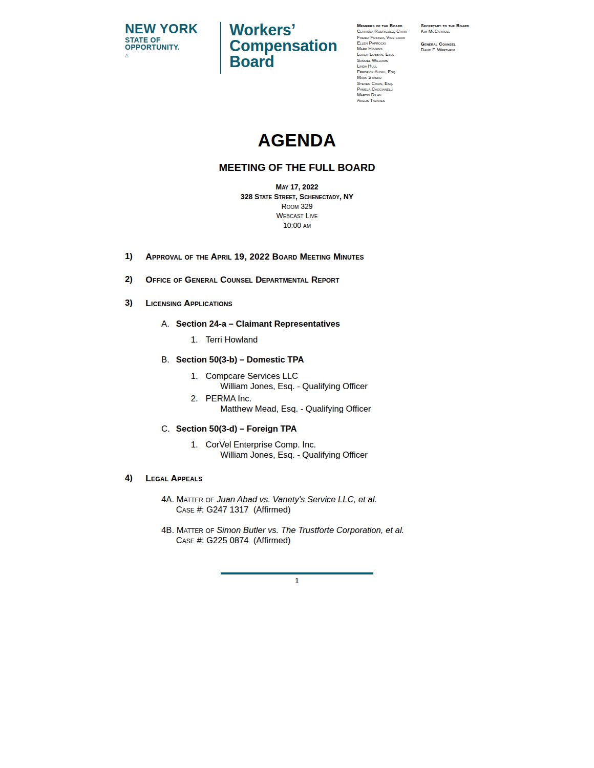NEW YORK STATE OF OPPORTUNITY.
△
Workers’ Compensation Board
Members of the Board
Clarissa Rodriguez, Chair
Freida Foster, Vice chair
Ellen Paprocki
Mark Higgins
Loren Lobban, Esq.
Samuel Williams
Linda Hull
Fredrick Ausili, Esq.
Mark Stasko
Steven Crain, Esq.
Pamela Caggianelli
Martin Dilan
Arelis Tavares
Secretary to the Board
Kim McCarroll
General Counsel
David F. Wertheim
AGENDA
MEETING OF THE FULL BOARD
May 17, 2022
328 State Street, Schenectady, NY
Room 329
Webcast Live
10:00 am
1) Approval of the April 19, 2022 Board Meeting Minutes
2) Office of General Counsel Departmental Report
3) Licensing Applications
A. Section 24-a – Claimant Representatives
1. Terri Howland
B. Section 50(3-b) – Domestic TPA
1. Compcare Services LLC William Jones, Esq. - Qualifying Officer
2. PERMA Inc. Matthew Mead, Esq. - Qualifying Officer
C. Section 50(3-d) – Foreign TPA
1. CorVel Enterprise Comp. Inc. William Jones, Esq. - Qualifying Officer
4) Legal Appeals
4A. Matter of Juan Abad vs. Vanety's Service LLC, et al.
Case #: G247 1317 (Affirmed)
4B. Matter of Simon Butler vs. The Trustforte Corporation, et al.
Case #: G225 0874 (Affirmed)
1